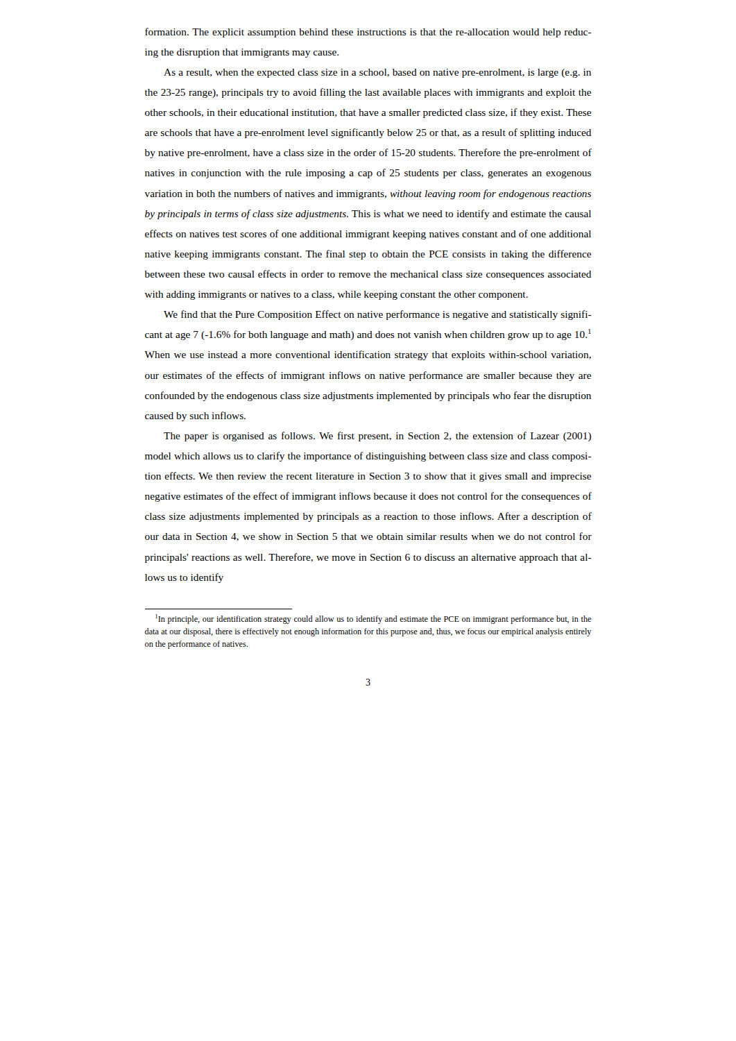formation. The explicit assumption behind these instructions is that the re-allocation would help reducing the disruption that immigrants may cause.
As a result, when the expected class size in a school, based on native pre-enrolment, is large (e.g. in the 23-25 range), principals try to avoid filling the last available places with immigrants and exploit the other schools, in their educational institution, that have a smaller predicted class size, if they exist. These are schools that have a pre-enrolment level significantly below 25 or that, as a result of splitting induced by native pre-enrolment, have a class size in the order of 15-20 students. Therefore the pre-enrolment of natives in conjunction with the rule imposing a cap of 25 students per class, generates an exogenous variation in both the numbers of natives and immigrants, without leaving room for endogenous reactions by principals in terms of class size adjustments. This is what we need to identify and estimate the causal effects on natives test scores of one additional immigrant keeping natives constant and of one additional native keeping immigrants constant. The final step to obtain the PCE consists in taking the difference between these two causal effects in order to remove the mechanical class size consequences associated with adding immigrants or natives to a class, while keeping constant the other component.
We find that the Pure Composition Effect on native performance is negative and statistically significant at age 7 (-1.6% for both language and math) and does not vanish when children grow up to age 10.1 When we use instead a more conventional identification strategy that exploits within-school variation, our estimates of the effects of immigrant inflows on native performance are smaller because they are confounded by the endogenous class size adjustments implemented by principals who fear the disruption caused by such inflows.
The paper is organised as follows. We first present, in Section 2, the extension of Lazear (2001) model which allows us to clarify the importance of distinguishing between class size and class composition effects. We then review the recent literature in Section 3 to show that it gives small and imprecise negative estimates of the effect of immigrant inflows because it does not control for the consequences of class size adjustments implemented by principals as a reaction to those inflows. After a description of our data in Section 4, we show in Section 5 that we obtain similar results when we do not control for principals' reactions as well. Therefore, we move in Section 6 to discuss an alternative approach that allows us to identify
1In principle, our identification strategy could allow us to identify and estimate the PCE on immigrant performance but, in the data at our disposal, there is effectively not enough information for this purpose and, thus, we focus our empirical analysis entirely on the performance of natives.
3